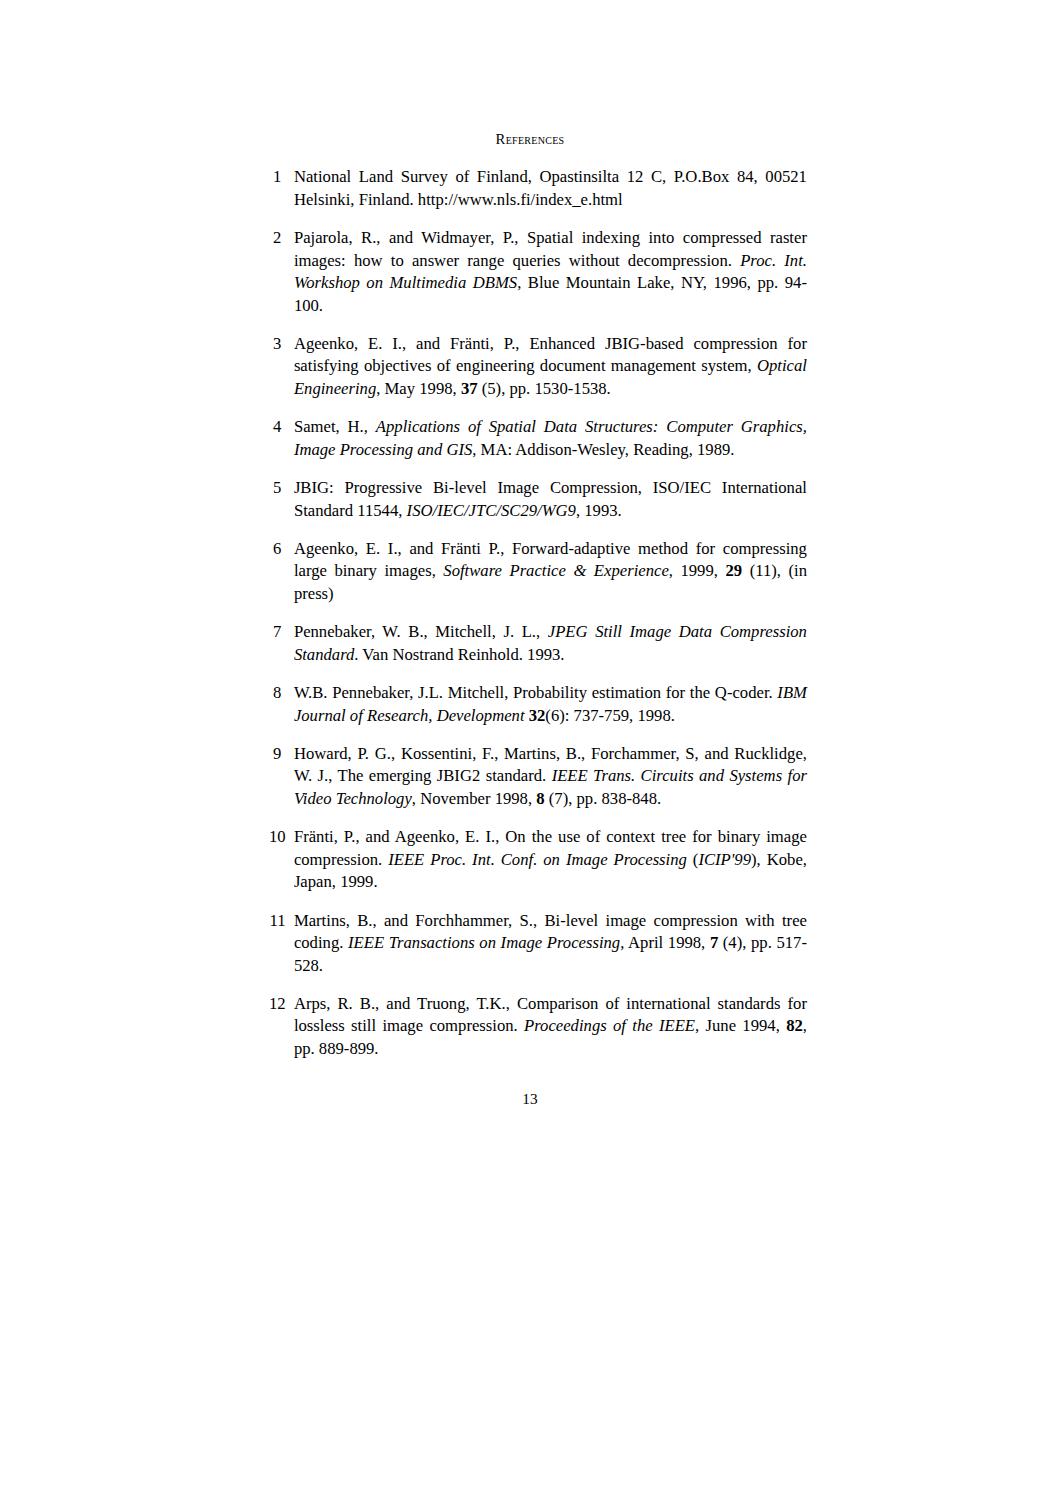References
National Land Survey of Finland, Opastinsilta 12 C, P.O.Box 84, 00521 Helsinki, Finland. http://www.nls.fi/index_e.html
Pajarola, R., and Widmayer, P., Spatial indexing into compressed raster images: how to answer range queries without decompression. Proc. Int. Workshop on Multimedia DBMS, Blue Mountain Lake, NY, 1996, pp. 94-100.
Ageenko, E. I., and Fränti, P., Enhanced JBIG-based compression for satisfying objectives of engineering document management system, Optical Engineering, May 1998, 37 (5), pp. 1530-1538.
Samet, H., Applications of Spatial Data Structures: Computer Graphics, Image Processing and GIS, MA: Addison-Wesley, Reading, 1989.
JBIG: Progressive Bi-level Image Compression, ISO/IEC International Standard 11544, ISO/IEC/JTC/SC29/WG9, 1993.
Ageenko, E. I., and Fränti P., Forward-adaptive method for compressing large binary images, Software Practice & Experience, 1999, 29 (11), (in press)
Pennebaker, W. B., Mitchell, J. L., JPEG Still Image Data Compression Standard. Van Nostrand Reinhold. 1993.
W.B. Pennebaker, J.L. Mitchell, Probability estimation for the Q-coder. IBM Journal of Research, Development 32(6): 737-759, 1998.
Howard, P. G., Kossentini, F., Martins, B., Forchammer, S, and Rucklidge, W. J., The emerging JBIG2 standard. IEEE Trans. Circuits and Systems for Video Technology, November 1998, 8 (7), pp. 838-848.
Fränti, P., and Ageenko, E. I., On the use of context tree for binary image compression. IEEE Proc. Int. Conf. on Image Processing (ICIP'99), Kobe, Japan, 1999.
Martins, B., and Forchhammer, S., Bi-level image compression with tree coding. IEEE Transactions on Image Processing, April 1998, 7 (4), pp. 517-528.
Arps, R. B., and Truong, T.K., Comparison of international standards for lossless still image compression. Proceedings of the IEEE, June 1994, 82, pp. 889-899.
13